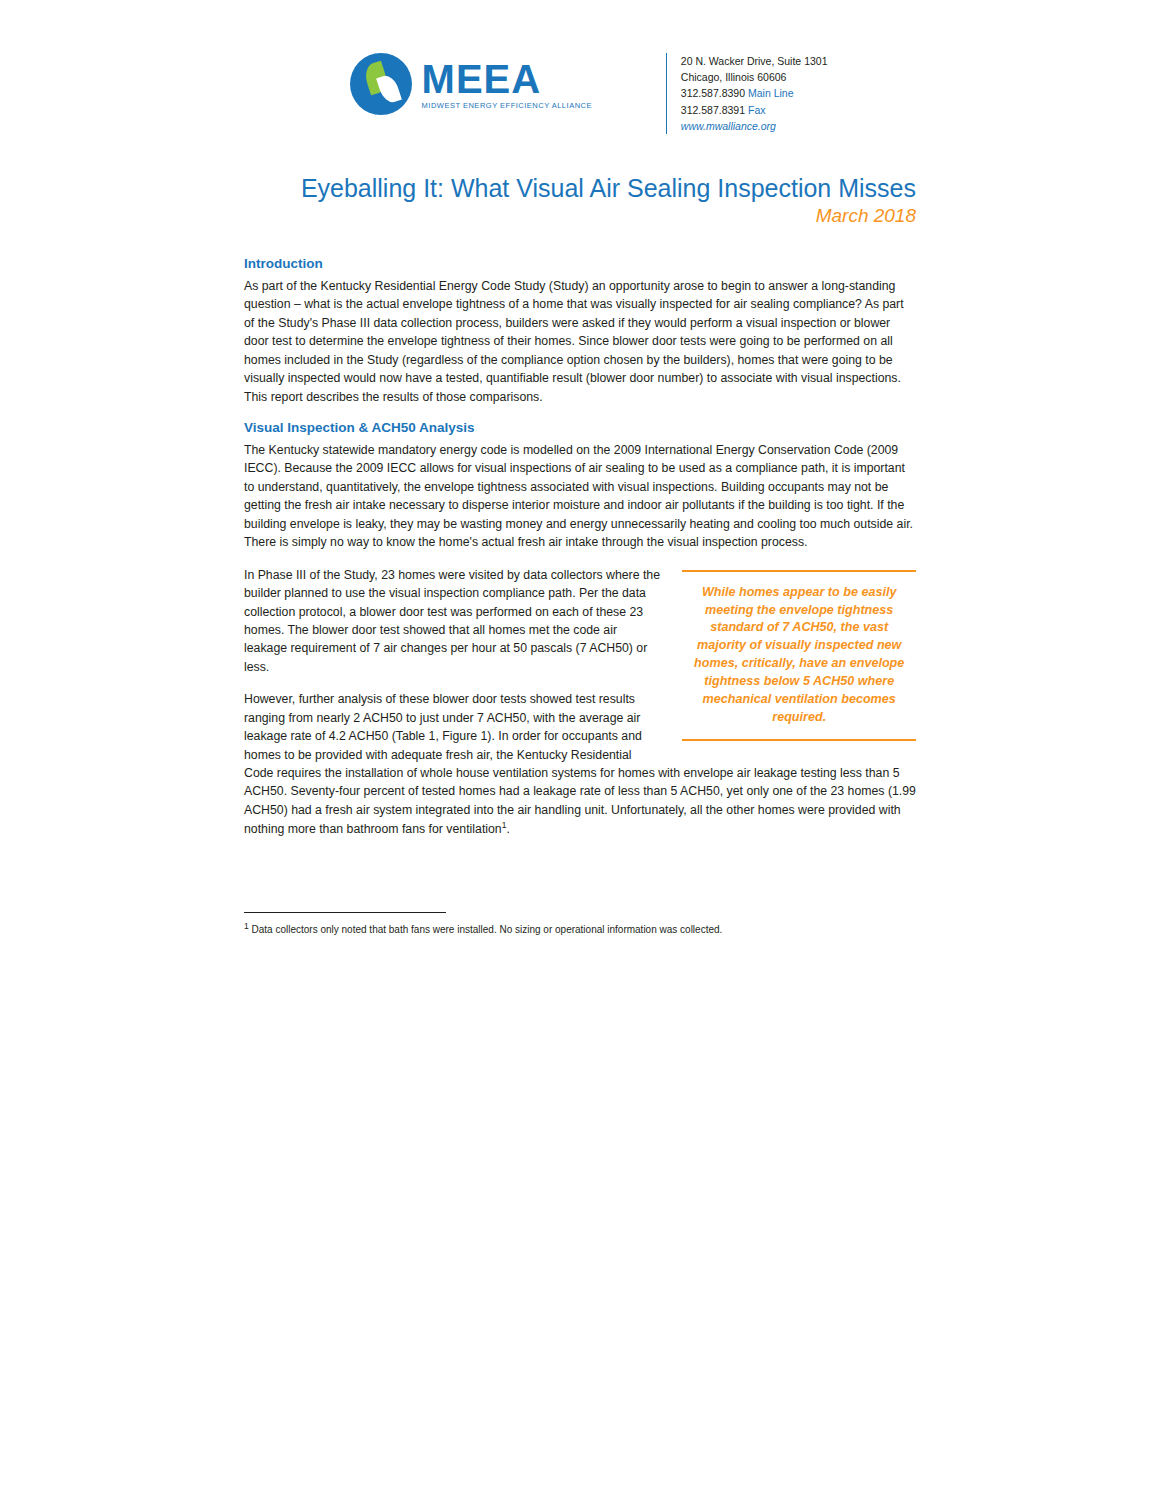MEEA
MIDWEST ENERGY EFFICIENCY ALLIANCE
20 N. Wacker Drive, Suite 1301
Chicago, Illinois 60606
312.587.8390 Main Line
312.587.8391 Fax
www.mwalliance.org
Eyeballing It: What Visual Air Sealing Inspection Misses
March 2018
Introduction
As part of the Kentucky Residential Energy Code Study (Study) an opportunity arose to begin to answer a long-standing question – what is the actual envelope tightness of a home that was visually inspected for air sealing compliance? As part of the Study's Phase III data collection process, builders were asked if they would perform a visual inspection or blower door test to determine the envelope tightness of their homes. Since blower door tests were going to be performed on all homes included in the Study (regardless of the compliance option chosen by the builders), homes that were going to be visually inspected would now have a tested, quantifiable result (blower door number) to associate with visual inspections. This report describes the results of those comparisons.
Visual Inspection & ACH50 Analysis
The Kentucky statewide mandatory energy code is modelled on the 2009 International Energy Conservation Code (2009 IECC). Because the 2009 IECC allows for visual inspections of air sealing to be used as a compliance path, it is important to understand, quantitatively, the envelope tightness associated with visual inspections. Building occupants may not be getting the fresh air intake necessary to disperse interior moisture and indoor air pollutants if the building is too tight. If the building envelope is leaky, they may be wasting money and energy unnecessarily heating and cooling too much outside air. There is simply no way to know the home's actual fresh air intake through the visual inspection process.
While homes appear to be easily meeting the envelope tightness standard of 7 ACH50, the vast majority of visually inspected new homes, critically, have an envelope tightness below 5 ACH50 where mechanical ventilation becomes required.
In Phase III of the Study, 23 homes were visited by data collectors where the builder planned to use the visual inspection compliance path. Per the data collection protocol, a blower door test was performed on each of these 23 homes. The blower door test showed that all homes met the code air leakage requirement of 7 air changes per hour at 50 pascals (7 ACH50) or less.
However, further analysis of these blower door tests showed test results ranging from nearly 2 ACH50 to just under 7 ACH50, with the average air leakage rate of 4.2 ACH50 (Table 1, Figure 1). In order for occupants and homes to be provided with adequate fresh air, the Kentucky Residential Code requires the installation of whole house ventilation systems for homes with envelope air leakage testing less than 5 ACH50. Seventy-four percent of tested homes had a leakage rate of less than 5 ACH50, yet only one of the 23 homes (1.99 ACH50) had a fresh air system integrated into the air handling unit. Unfortunately, all the other homes were provided with nothing more than bathroom fans for ventilation1.
1 Data collectors only noted that bath fans were installed. No sizing or operational information was collected.